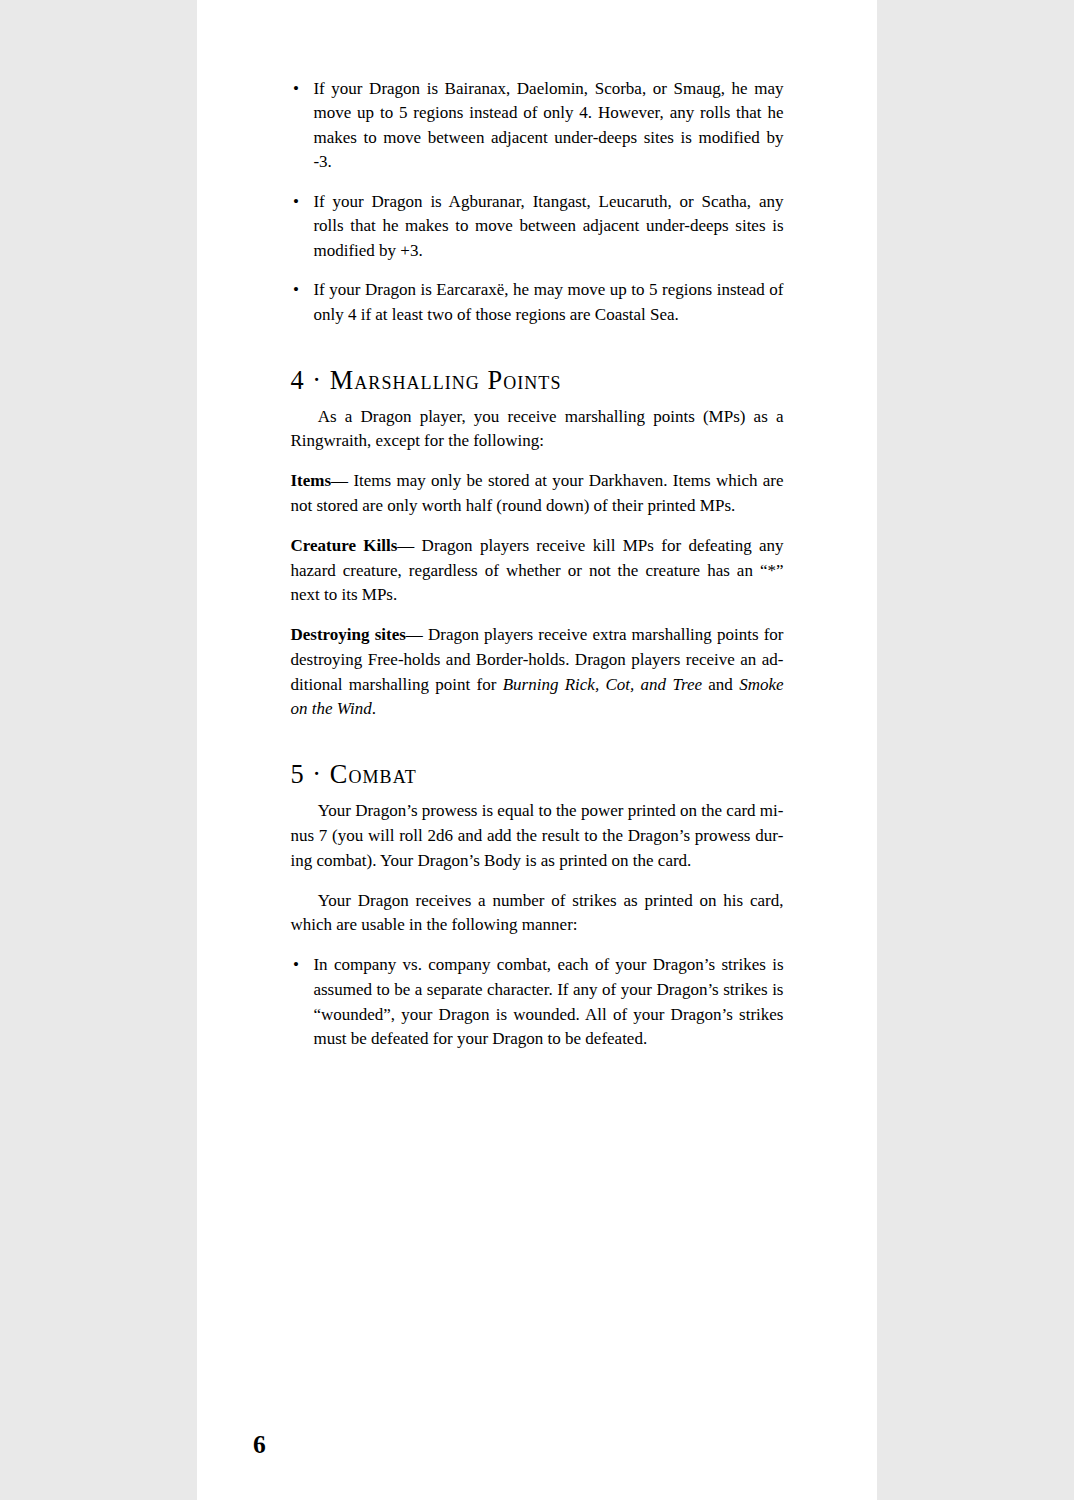If your Dragon is Bairanax, Daelomin, Scorba, or Smaug, he may move up to 5 regions instead of only 4. However, any rolls that he makes to move between adjacent under-deeps sites is modified by -3.
If your Dragon is Agburanar, Itangast, Leucaruth, or Scatha, any rolls that he makes to move between adjacent under-deeps sites is modified by +3.
If your Dragon is Earcaraxë, he may move up to 5 regions instead of only 4 if at least two of those regions are Coastal Sea.
4 · Marshalling Points
As a Dragon player, you receive marshalling points (MPs) as a Ringwraith, except for the following:
Items— Items may only be stored at your Darkhaven. Items which are not stored are only worth half (round down) of their printed MPs.
Creature Kills— Dragon players receive kill MPs for defeating any hazard creature, regardless of whether or not the creature has an “*” next to its MPs.
Destroying sites— Dragon players receive extra marshalling points for destroying Free-holds and Border-holds. Dragon players receive an additional marshalling point for Burning Rick, Cot, and Tree and Smoke on the Wind.
5 · Combat
Your Dragon’s prowess is equal to the power printed on the card minus 7 (you will roll 2d6 and add the result to the Dragon’s prowess during combat). Your Dragon’s Body is as printed on the card.
Your Dragon receives a number of strikes as printed on his card, which are usable in the following manner:
In company vs. company combat, each of your Dragon’s strikes is assumed to be a separate character. If any of your Dragon’s strikes is “wounded”, your Dragon is wounded. All of your Dragon’s strikes must be defeated for your Dragon to be defeated.
6